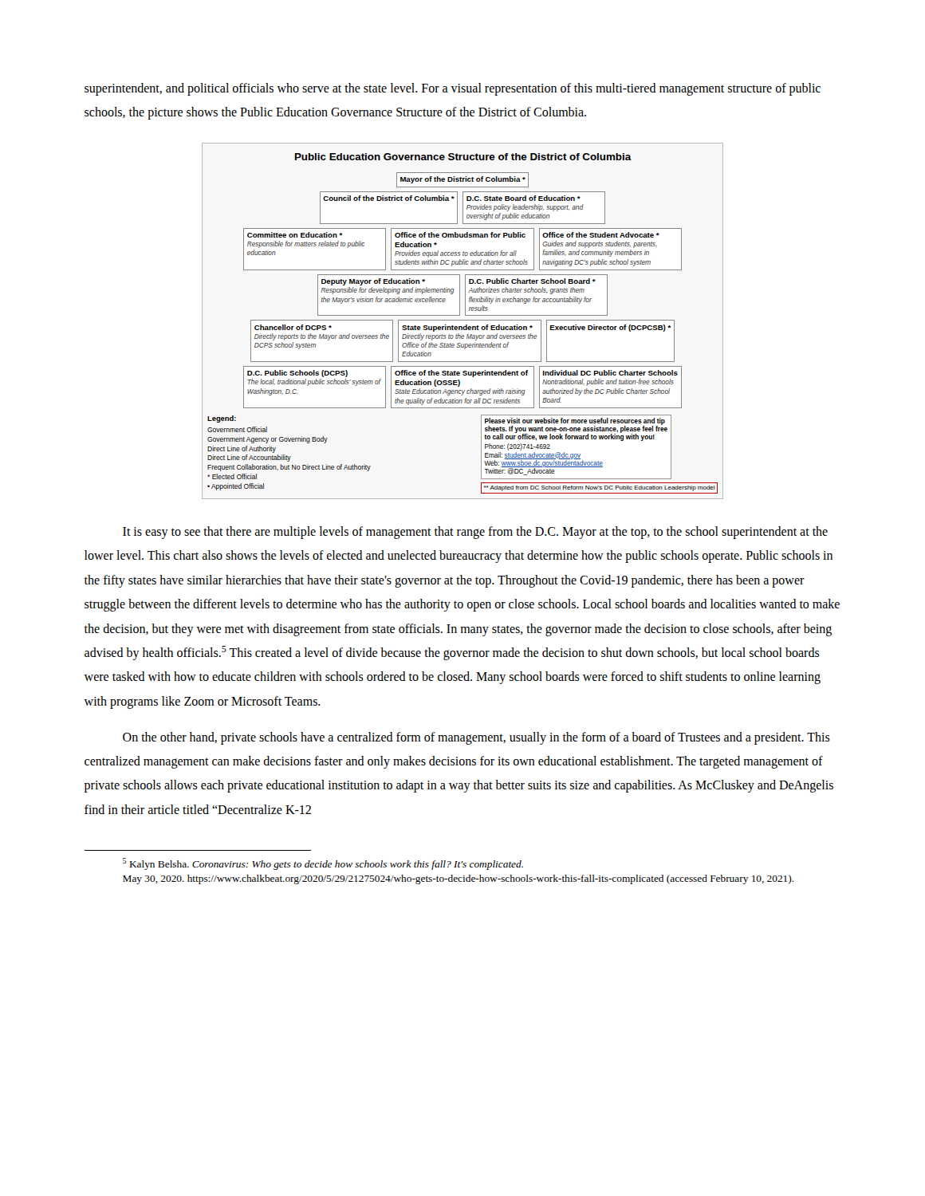superintendent, and political officials who serve at the state level. For a visual representation of this multi-tiered management structure of public schools, the picture shows the Public Education Governance Structure of the District of Columbia.
Public Education Governance Structure of the District of Columbia
Mayor of the District of Columbia *
Council of the District of Columbia *
D.C. State Board of Education * Provides policy leadership, support, and oversight of public education
Committee on Education * Responsible for matters related to public education
Office of the Ombudsman for Public Education * Provides equal access to education for all students within DC public and charter schools
Office of the Student Advocate * Guides and supports students, parents, families, and community members in navigating DC's public school system
Deputy Mayor of Education * Responsible for developing and implementing the Mayor's vision for academic excellence
D.C. Public Charter School Board * Authorizes charter schools, grants them flexibility in exchange for accountability for results
Chancellor of DCPS * Directly reports to the Mayor and oversees the DCPS school system
State Superintendent of Education * Directly reports to the Mayor and oversees the Office of the State Superintendent of Education
Executive Director of (DCPCSB) *
D.C. Public Schools (DCPS) The local, traditional public schools' system of Washington, D.C.
Office of the State Superintendent of Education (OSSE) State Education Agency charged with raising the quality of education for all DC residents
Individual DC Public Charter Schools Nontraditional, public and tuition-free schools authorized by the DC Public Charter School Board.
Legend:
Government Official
Government Agency or Governing Body
Direct Line of Authority
Direct Line of Accountability
Frequent Collaboration, but No Direct Line of Authority
* Elected Official
• Appointed Official
Please visit our website for more useful resources and tip sheets. If you want one-on-one assistance, please feel free to call our office, we look forward to working with you!
Phone: (202)741-4692
Email: student.advocate@dc.gov
Web: www.sboe.dc.gov/studentadvocate
Twitter: @DC_Advocate
** Adapted from DC School Reform Now's DC Public Education Leadership model
It is easy to see that there are multiple levels of management that range from the D.C. Mayor at the top, to the school superintendent at the lower level. This chart also shows the levels of elected and unelected bureaucracy that determine how the public schools operate. Public schools in the fifty states have similar hierarchies that have their state's governor at the top. Throughout the Covid-19 pandemic, there has been a power struggle between the different levels to determine who has the authority to open or close schools. Local school boards and localities wanted to make the decision, but they were met with disagreement from state officials. In many states, the governor made the decision to close schools, after being advised by health officials.5 This created a level of divide because the governor made the decision to shut down schools, but local school boards were tasked with how to educate children with schools ordered to be closed. Many school boards were forced to shift students to online learning with programs like Zoom or Microsoft Teams.
On the other hand, private schools have a centralized form of management, usually in the form of a board of Trustees and a president. This centralized management can make decisions faster and only makes decisions for its own educational establishment. The targeted management of private schools allows each private educational institution to adapt in a way that better suits its size and capabilities. As McCluskey and DeAngelis find in their article titled “Decentralize K-12
5 Kalyn Belsha. Coronavirus: Who gets to decide how schools work this fall? It's complicated.
May 30, 2020. https://www.chalkbeat.org/2020/5/29/21275024/who-gets-to-decide-how-schools-work-this-fall-its-complicated (accessed February 10, 2021).